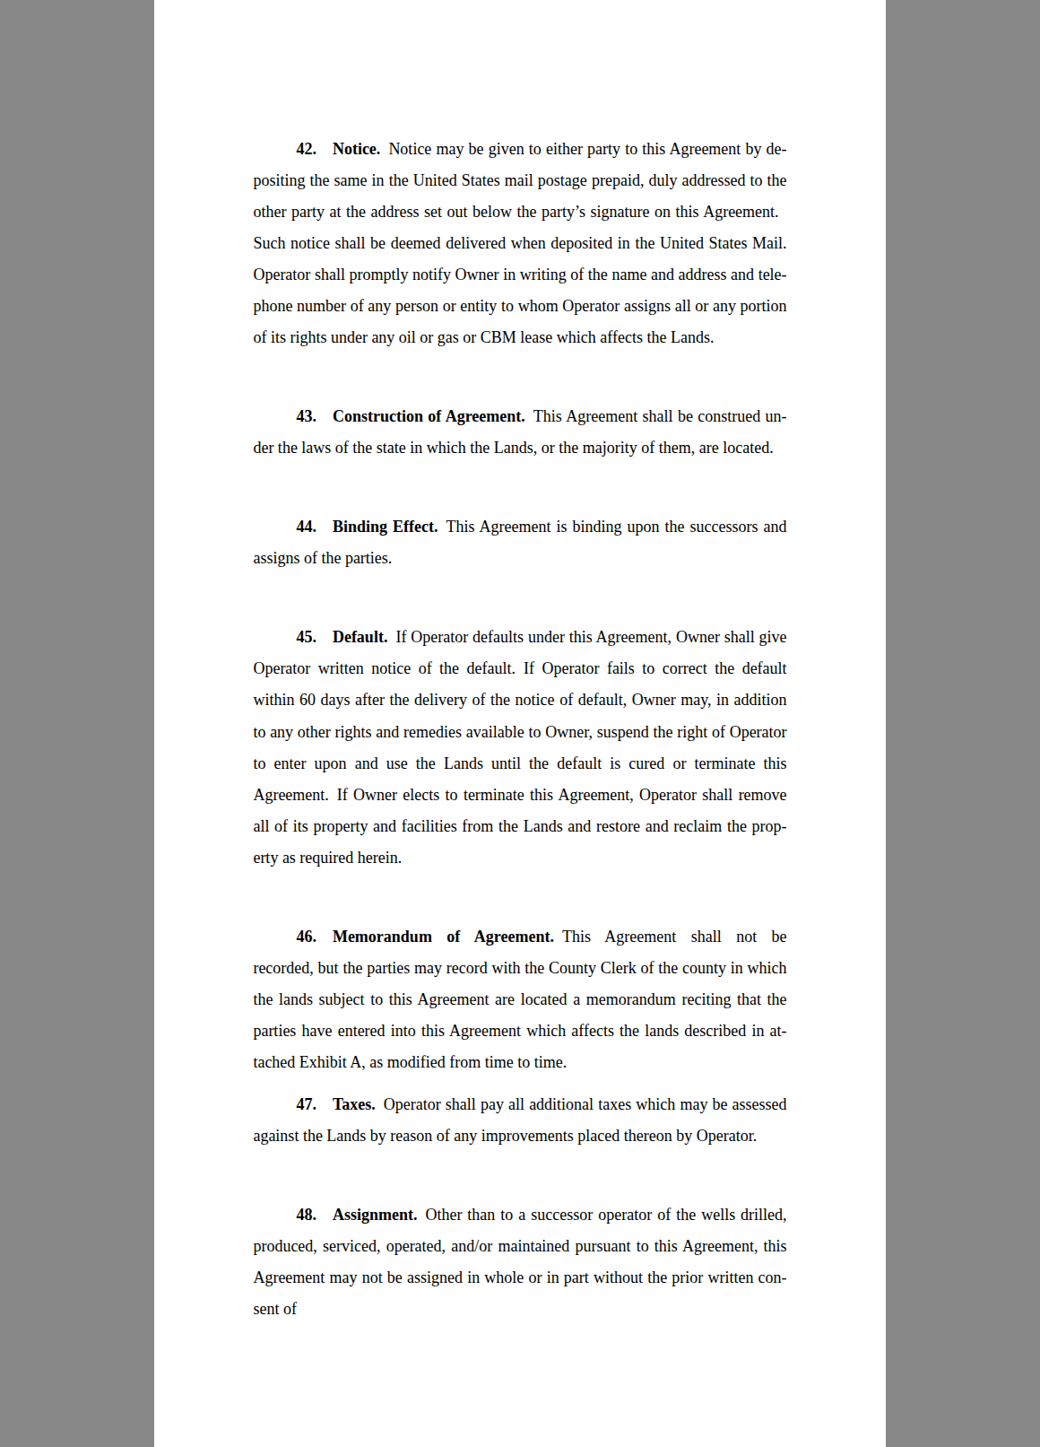42. Notice. Notice may be given to either party to this Agreement by depositing the same in the United States mail postage prepaid, duly addressed to the other party at the address set out below the party’s signature on this Agreement. Such notice shall be deemed delivered when deposited in the United States Mail. Operator shall promptly notify Owner in writing of the name and address and telephone number of any person or entity to whom Operator assigns all or any portion of its rights under any oil or gas or CBM lease which affects the Lands.
43. Construction of Agreement. This Agreement shall be construed under the laws of the state in which the Lands, or the majority of them, are located.
44. Binding Effect. This Agreement is binding upon the successors and assigns of the parties.
45. Default. If Operator defaults under this Agreement, Owner shall give Operator written notice of the default. If Operator fails to correct the default within 60 days after the delivery of the notice of default, Owner may, in addition to any other rights and remedies available to Owner, suspend the right of Operator to enter upon and use the Lands until the default is cured or terminate this Agreement. If Owner elects to terminate this Agreement, Operator shall remove all of its property and facilities from the Lands and restore and reclaim the property as required herein.
46. Memorandum of Agreement. This Agreement shall not be recorded, but the parties may record with the County Clerk of the county in which the lands subject to this Agreement are located a memorandum reciting that the parties have entered into this Agreement which affects the lands described in attached Exhibit A, as modified from time to time.
47. Taxes. Operator shall pay all additional taxes which may be assessed against the Lands by reason of any improvements placed thereon by Operator.
48. Assignment. Other than to a successor operator of the wells drilled, produced, serviced, operated, and/or maintained pursuant to this Agreement, this Agreement may not be assigned in whole or in part without the prior written consent of